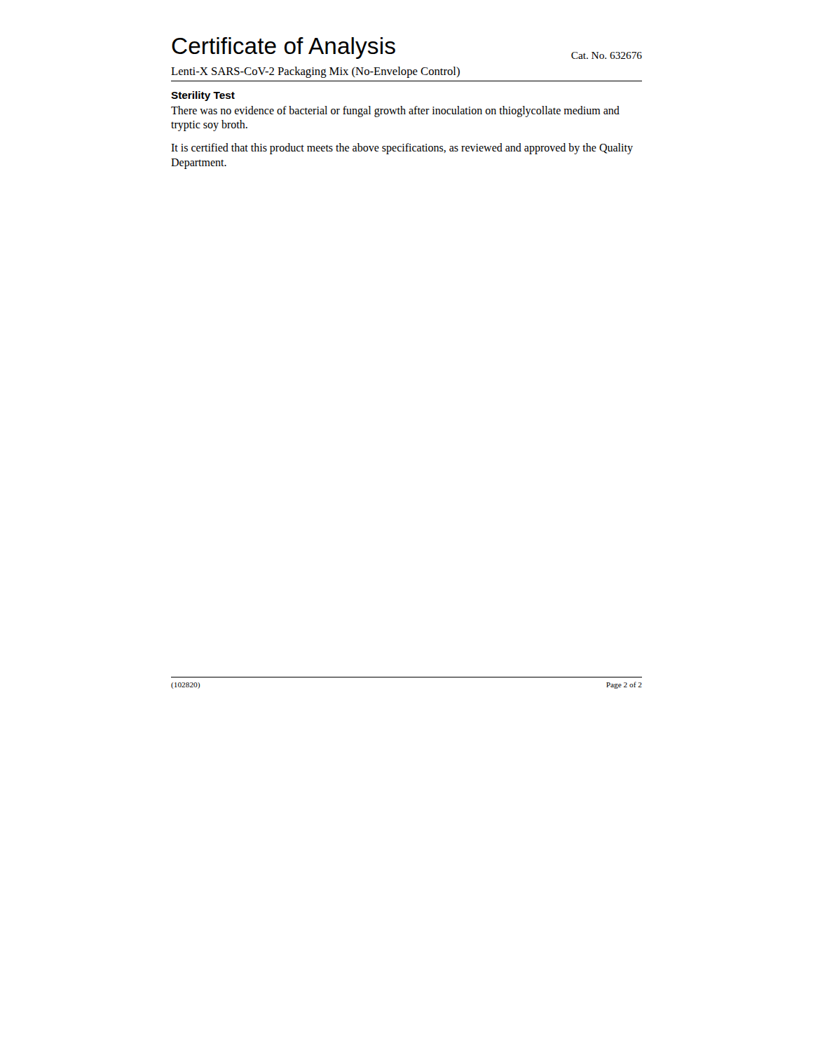Certificate of Analysis
Cat. No. 632676
Lenti-X SARS-CoV-2 Packaging Mix (No-Envelope Control)
Sterility Test
There was no evidence of bacterial or fungal growth after inoculation on thioglycollate medium and tryptic soy broth.
It is certified that this product meets the above specifications, as reviewed and approved by the Quality Department.
(102820) Page 2 of 2